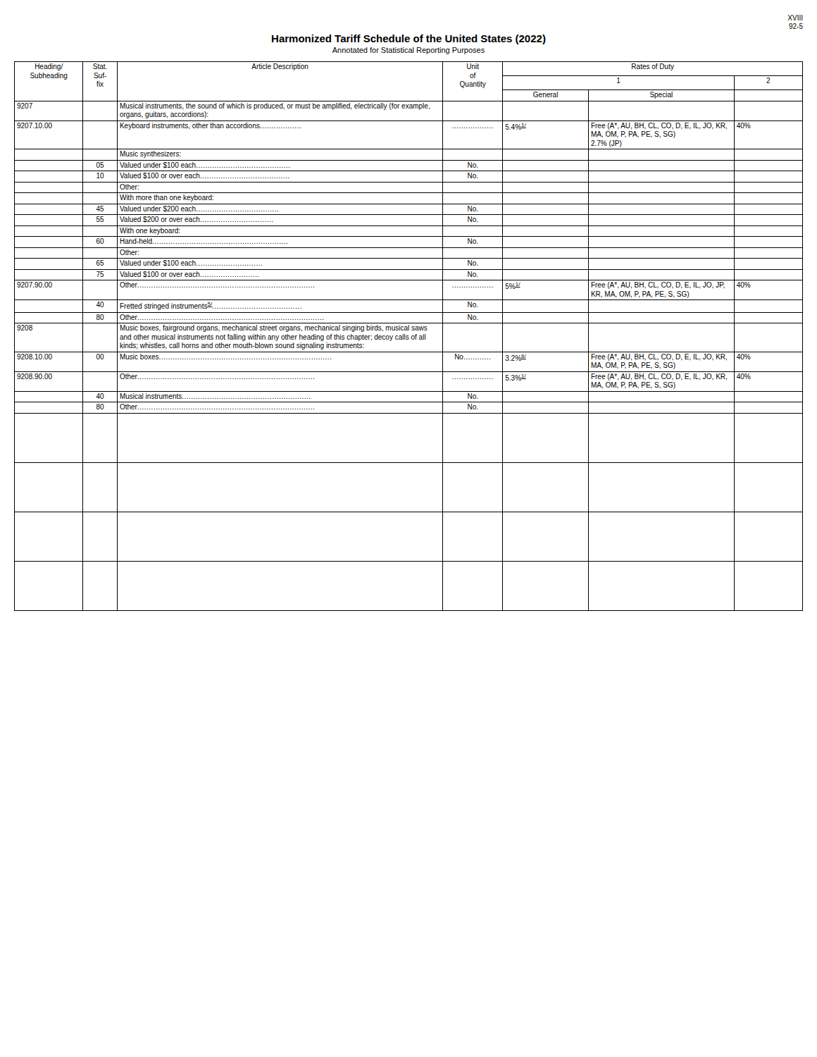XVIII
92-5
Harmonized Tariff Schedule of the United States (2022)
Annotated for Statistical Reporting Purposes
| Heading/ Subheading | Stat. Suf- fix | Article Description | Unit of Quantity | Rates of Duty |
| --- | --- | --- | --- | --- |
| 1 | 2 |
| | | | | General | Special | |
| 9207 | | Musical instruments, the sound of which is produced, or must be amplified, electrically (for example, organs, guitars, accordions): | | | | |
| 9207.10.00 | | Keyboard instruments, other than accordions .................. | .................. | 5.4% 1/ | Free (A*, AU, BH, CL, CO, D, E, IL, JO, KR, MA, OM, P, PA, PE, S, SG) 2.7% (JP) | 40% |
| | | Music synthesizers: | | | | |
| | 05 | Valued under $100 each ......................................... | No. | | | |
| | 10 | Valued $100 or over each ....................................... | No. | | | |
| | | Other: | | | | |
| | | With more than one keyboard: | | | | |
| | 45 | Valued under $200 each .................................... | No. | | | |
| | 55 | Valued $200 or over each ................................ | No. | | | |
| | | With one keyboard: | | | | |
| | 60 | Hand-held ........................................................... | No. | | | |
| | | Other: | | | | |
| | 65 | Valued under $100 each ............................. | No. | | | |
| | 75 | Valued $100 or over each .......................... | No. | | | |
| 9207.90.00 | | Other ............................................................................. | .................. | 5% 1/ | Free (A*, AU, BH, CL, CO, D, E, IL, JO, JP, KR, MA, OM, P, PA, PE, S, SG) | 40% |
| | 40 | Fretted stringed instruments 5/ ....................................... | No. | | | |
| | 80 | Other ................................................................................. | No. | | | |
| 9208 | | Music boxes, fairground organs, mechanical street organs, mechanical singing birds, musical saws and other musical instruments not falling within any other heading of this chapter; decoy calls of all kinds; whistles, call horns and other mouth-blown sound signaling instruments: | | | | |
| 9208.10.00 | 00 | Music boxes ........................................................................... | No ............ | 3.2% 6/ | Free (A*, AU, BH, CL, CO, D, E, IL, JO, KR, MA, OM, P, PA, PE, S, SG) | 40% |
| 9208.90.00 | | Other ............................................................................. | .................. | 5.3% 1/ | Free (A*, AU, BH, CL, CO, D, E, IL, JO, KR, MA, OM, P, PA, PE, S, SG) | 40% |
| | 40 | Musical instruments ........................................................ | No. | | | |
| | 80 | Other ............................................................................. | No. | | | |